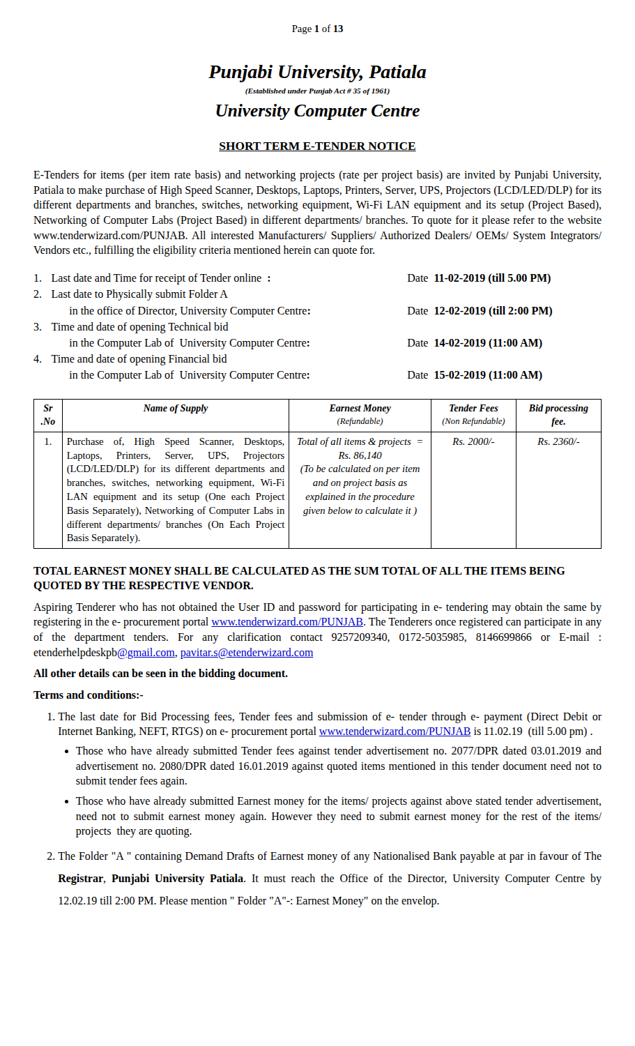Page 1 of 13
Punjabi University, Patiala
(Established under Punjab Act # 35 of 1961)
University Computer Centre
SHORT TERM E-TENDER NOTICE
E-Tenders for items (per item rate basis) and networking projects (rate per project basis) are invited by Punjabi University, Patiala to make purchase of High Speed Scanner, Desktops, Laptops, Printers, Server, UPS, Projectors (LCD/LED/DLP) for its different departments and branches, switches, networking equipment, Wi-Fi LAN equipment and its setup (Project Based), Networking of Computer Labs (Project Based) in different departments/ branches. To quote for it please refer to the website www.tenderwizard.com/PUNJAB. All interested Manufacturers/ Suppliers/ Authorized Dealers/ OEMs/ System Integrators/ Vendors etc., fulfilling the eligibility criteria mentioned herein can quote for.
| 1. | Last date and Time for receipt of Tender online : | Date 11-02-2019 (till 5.00 PM) |
| 2. | Last date to Physically submit Folder A |
| | in the office of Director, University Computer Centre : | Date 12-02-2019 (till 2:00 PM) |
| 3. | Time and date of opening Technical bid |
| | in the Computer Lab of University Computer Centre : | Date 14-02-2019 (11:00 AM) |
| 4. | Time and date of opening Financial bid |
| | in the Computer Lab of University Computer Centre : | Date 15-02-2019 (11:00 AM) |
| Sr .No | Name of Supply | Earnest Money (Refundable) | Tender Fees (Non Refundable) | Bid processing fee. |
| --- | --- | --- | --- | --- |
| 1. | Purchase of, High Speed Scanner, Desktops, Laptops, Printers, Server, UPS, Projectors (LCD/LED/DLP) for its different departments and branches, switches, networking equipment, Wi-Fi LAN equipment and its setup (One each Project Basis Separately), Networking of Computer Labs in different departments/ branches (On Each Project Basis Separately). | Total of all items & projects = Rs. 86,140 (To be calculated on per item and on project basis as explained in the procedure given below to calculate it ) | Rs. 2000/- | Rs. 2360/- |
TOTAL EARNEST MONEY SHALL BE CALCULATED AS THE SUM TOTAL OF ALL THE ITEMS BEING QUOTED BY THE RESPECTIVE VENDOR.
Aspiring Tenderer who has not obtained the User ID and password for participating in e- tendering may obtain the same by registering in the e- procurement portal www.tenderwizard.com/PUNJAB. The Tenderers once registered can participate in any of the department tenders. For any clarification contact 9257209340, 0172-5035985, 8146699866 or E-mail : etenderhelpdeskpb@gmail.com, pavitar.s@etenderwizard.com
All other details can be seen in the bidding document.
Terms and conditions:-
The last date for Bid Processing fees, Tender fees and submission of e- tender through e- payment (Direct Debit or Internet Banking, NEFT, RTGS) on e- procurement portal www.tenderwizard.com/PUNJAB is 11.02.19 (till 5.00 pm) .
Those who have already submitted Tender fees against tender advertisement no. 2077/DPR dated 03.01.2019 and advertisement no. 2080/DPR dated 16.01.2019 against quoted items mentioned in this tender document need not to submit tender fees again.
Those who have already submitted Earnest money for the items/ projects against above stated tender advertisement, need not to submit earnest money again. However they need to submit earnest money for the rest of the items/ projects they are quoting.
The Folder "A " containing Demand Drafts of Earnest money of any Nationalised Bank payable at par in favour of The Registrar, Punjabi University Patiala. It must reach the Office of the Director, University Computer Centre by 12.02.19 till 2:00 PM. Please mention " Folder "A"-: Earnest Money" on the envelop.